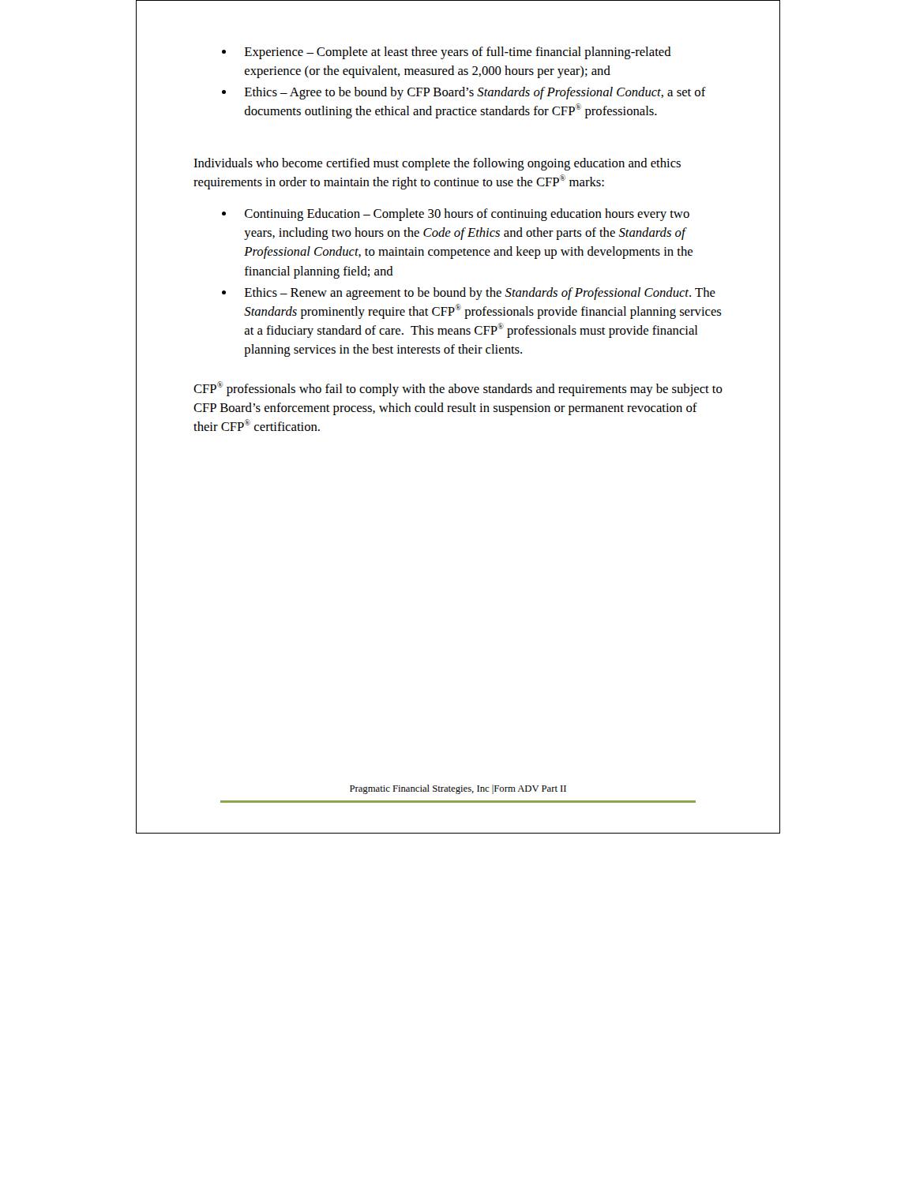Experience – Complete at least three years of full-time financial planning-related experience (or the equivalent, measured as 2,000 hours per year); and
Ethics – Agree to be bound by CFP Board’s Standards of Professional Conduct, a set of documents outlining the ethical and practice standards for CFP® professionals.
Individuals who become certified must complete the following ongoing education and ethics requirements in order to maintain the right to continue to use the CFP® marks:
Continuing Education – Complete 30 hours of continuing education hours every two years, including two hours on the Code of Ethics and other parts of the Standards of Professional Conduct, to maintain competence and keep up with developments in the financial planning field; and
Ethics – Renew an agreement to be bound by the Standards of Professional Conduct. The Standards prominently require that CFP® professionals provide financial planning services at a fiduciary standard of care. This means CFP® professionals must provide financial planning services in the best interests of their clients.
CFP® professionals who fail to comply with the above standards and requirements may be subject to CFP Board’s enforcement process, which could result in suspension or permanent revocation of their CFP® certification.
Pragmatic Financial Strategies, Inc |Form ADV Part II